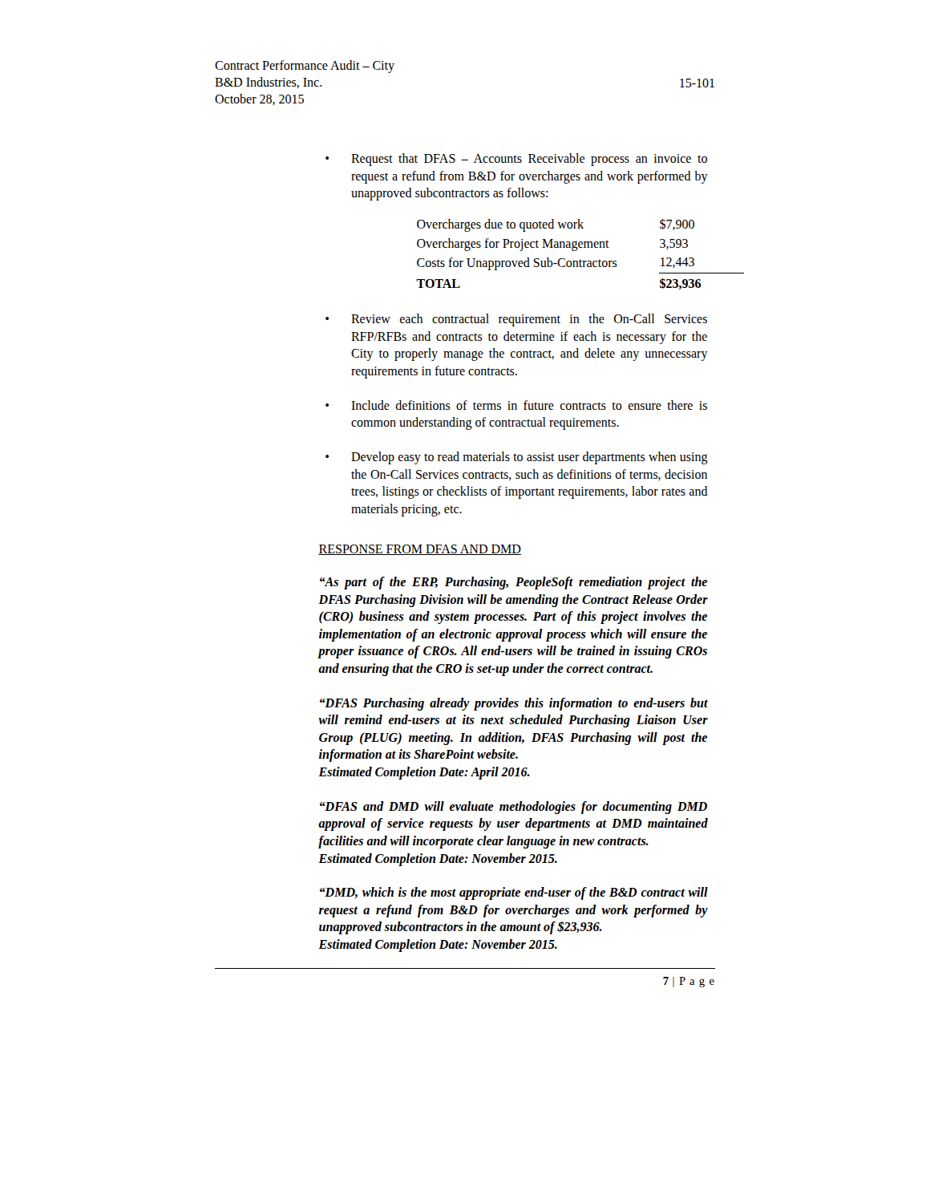Contract Performance Audit – City
B&D Industries, Inc.
October 28, 2015
15-101
Request that DFAS – Accounts Receivable process an invoice to request a refund from B&D for overcharges and work performed by unapproved subcontractors as follows:
| Overcharges due to quoted work | $7,900 |
| Overcharges for Project Management | 3,593 |
| Costs for Unapproved Sub-Contractors | 12,443 |
| TOTAL | $23,936 |
Review each contractual requirement in the On-Call Services RFP/RFBs and contracts to determine if each is necessary for the City to properly manage the contract, and delete any unnecessary requirements in future contracts.
Include definitions of terms in future contracts to ensure there is common understanding of contractual requirements.
Develop easy to read materials to assist user departments when using the On-Call Services contracts, such as definitions of terms, decision trees, listings or checklists of important requirements, labor rates and materials pricing, etc.
RESPONSE FROM DFAS AND DMD
“As part of the ERP, Purchasing, PeopleSoft remediation project the DFAS Purchasing Division will be amending the Contract Release Order (CRO) business and system processes. Part of this project involves the implementation of an electronic approval process which will ensure the proper issuance of CROs. All end-users will be trained in issuing CROs and ensuring that the CRO is set-up under the correct contract.
“DFAS Purchasing already provides this information to end-users but will remind end-users at its next scheduled Purchasing Liaison User Group (PLUG) meeting. In addition, DFAS Purchasing will post the information at its SharePoint website. Estimated Completion Date: April 2016.
“DFAS and DMD will evaluate methodologies for documenting DMD approval of service requests by user departments at DMD maintained facilities and will incorporate clear language in new contracts. Estimated Completion Date: November 2015.
“DMD, which is the most appropriate end-user of the B&D contract will request a refund from B&D for overcharges and work performed by unapproved subcontractors in the amount of $23,936. Estimated Completion Date: November 2015.
7 | P a g e